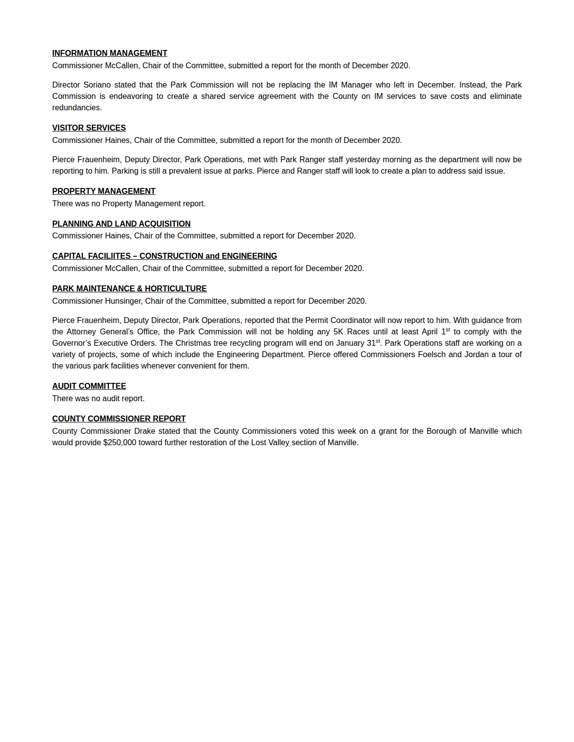INFORMATION MANAGEMENT
Commissioner McCallen, Chair of the Committee, submitted a report for the month of December 2020.
Director Soriano stated that the Park Commission will not be replacing the IM Manager who left in December. Instead, the Park Commission is endeavoring to create a shared service agreement with the County on IM services to save costs and eliminate redundancies.
VISITOR SERVICES
Commissioner Haines, Chair of the Committee, submitted a report for the month of December 2020.
Pierce Frauenheim, Deputy Director, Park Operations, met with Park Ranger staff yesterday morning as the department will now be reporting to him. Parking is still a prevalent issue at parks. Pierce and Ranger staff will look to create a plan to address said issue.
PROPERTY MANAGEMENT
There was no Property Management report.
PLANNING AND LAND ACQUISITION
Commissioner Haines, Chair of the Committee, submitted a report for December 2020.
CAPITAL FACILIITES – CONSTRUCTION and ENGINEERING
Commissioner McCallen, Chair of the Committee, submitted a report for December 2020.
PARK MAINTENANCE & HORTICULTURE
Commissioner Hunsinger, Chair of the Committee, submitted a report for December 2020.
Pierce Frauenheim, Deputy Director, Park Operations, reported that the Permit Coordinator will now report to him. With guidance from the Attorney General’s Office, the Park Commission will not be holding any 5K Races until at least April 1st to comply with the Governor’s Executive Orders. The Christmas tree recycling program will end on January 31st. Park Operations staff are working on a variety of projects, some of which include the Engineering Department. Pierce offered Commissioners Foelsch and Jordan a tour of the various park facilities whenever convenient for them.
AUDIT COMMITTEE
There was no audit report.
COUNTY COMMISSIONER REPORT
County Commissioner Drake stated that the County Commissioners voted this week on a grant for the Borough of Manville which would provide $250,000 toward further restoration of the Lost Valley section of Manville.